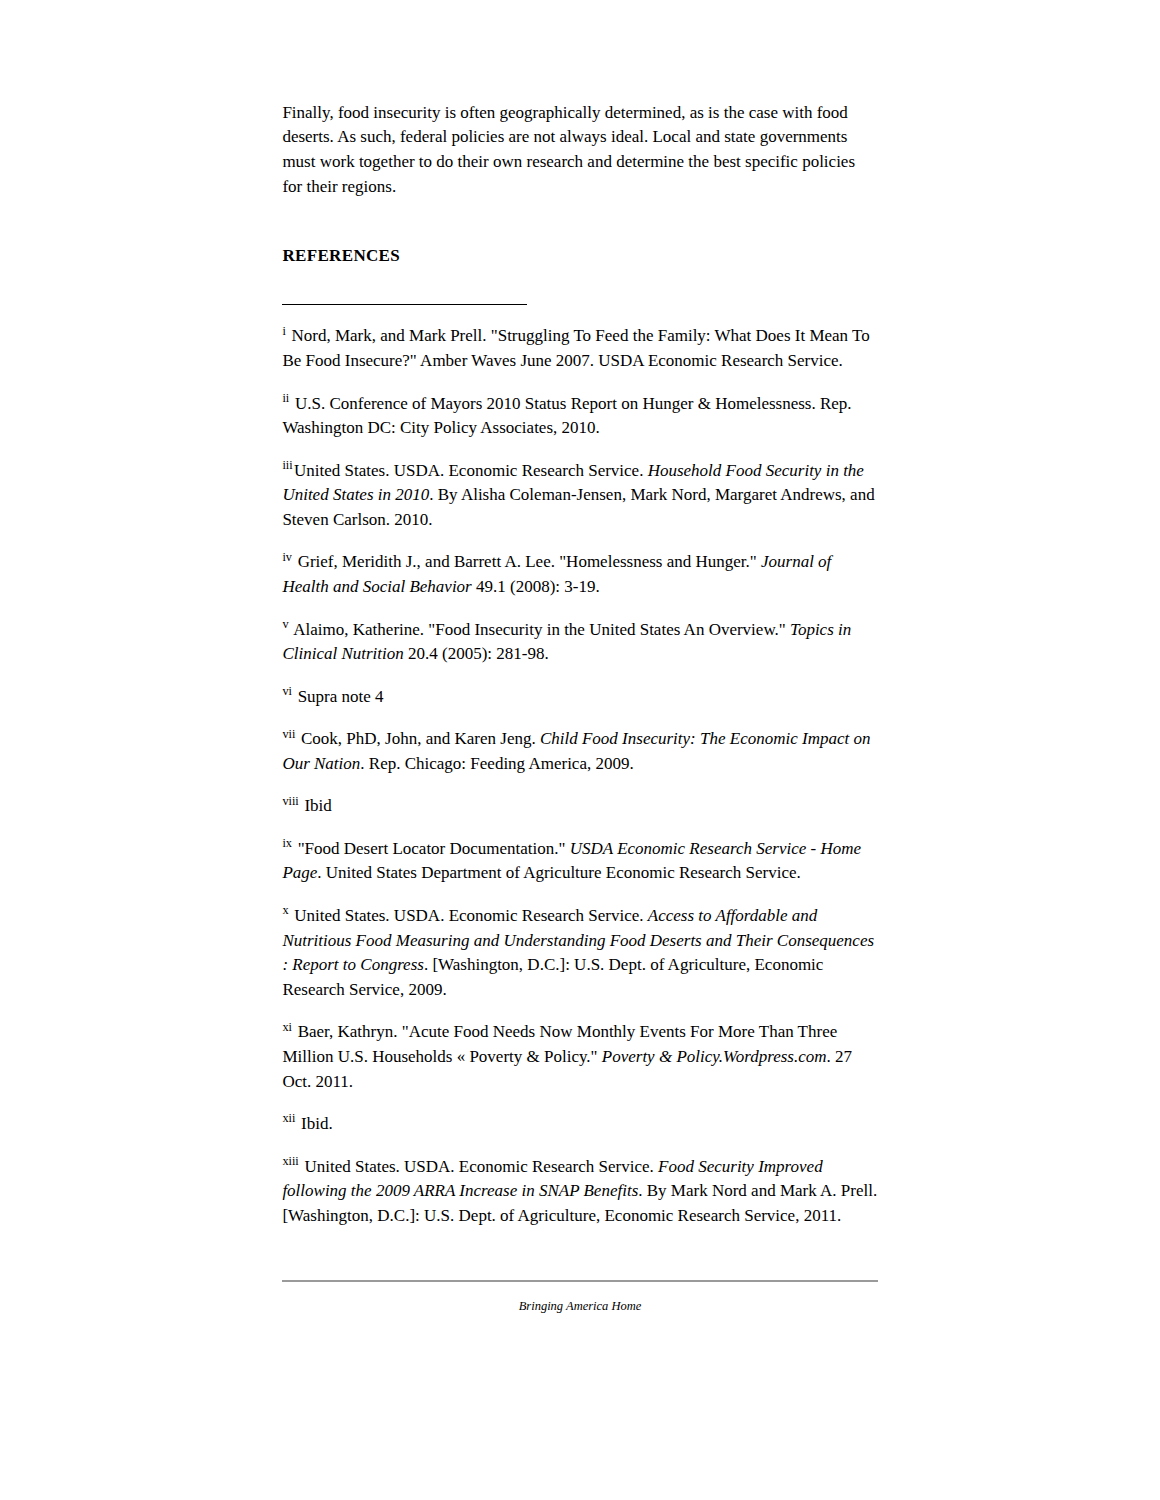Finally, food insecurity is often geographically determined, as is the case with food deserts. As such, federal policies are not always ideal. Local and state governments must work together to do their own research and determine the best specific policies for their regions.
REFERENCES
i Nord, Mark, and Mark Prell. "Struggling To Feed the Family: What Does It Mean To Be Food Insecure?" Amber Waves June 2007. USDA Economic Research Service.
ii U.S. Conference of Mayors 2010 Status Report on Hunger & Homelessness. Rep. Washington DC: City Policy Associates, 2010.
iiiUnited States. USDA. Economic Research Service. Household Food Security in the United States in 2010. By Alisha Coleman-Jensen, Mark Nord, Margaret Andrews, and Steven Carlson. 2010.
iv Grief, Meridith J., and Barrett A. Lee. "Homelessness and Hunger." Journal of Health and Social Behavior 49.1 (2008): 3-19.
v Alaimo, Katherine. "Food Insecurity in the United States An Overview." Topics in Clinical Nutrition 20.4 (2005): 281-98.
vi Supra note 4
vii Cook, PhD, John, and Karen Jeng. Child Food Insecurity: The Economic Impact on Our Nation. Rep. Chicago: Feeding America, 2009.
viii Ibid
ix "Food Desert Locator Documentation." USDA Economic Research Service - Home Page. United States Department of Agriculture Economic Research Service.
x United States. USDA. Economic Research Service. Access to Affordable and Nutritious Food Measuring and Understanding Food Deserts and Their Consequences : Report to Congress. [Washington, D.C.]: U.S. Dept. of Agriculture, Economic Research Service, 2009.
xi Baer, Kathryn. "Acute Food Needs Now Monthly Events For More Than Three Million U.S. Households « Poverty & Policy." Poverty & Policy.Wordpress.com. 27 Oct. 2011.
xii Ibid.
xiii United States. USDA. Economic Research Service. Food Security Improved following the 2009 ARRA Increase in SNAP Benefits. By Mark Nord and Mark A. Prell. [Washington, D.C.]: U.S. Dept. of Agriculture, Economic Research Service, 2011.
Bringing America Home